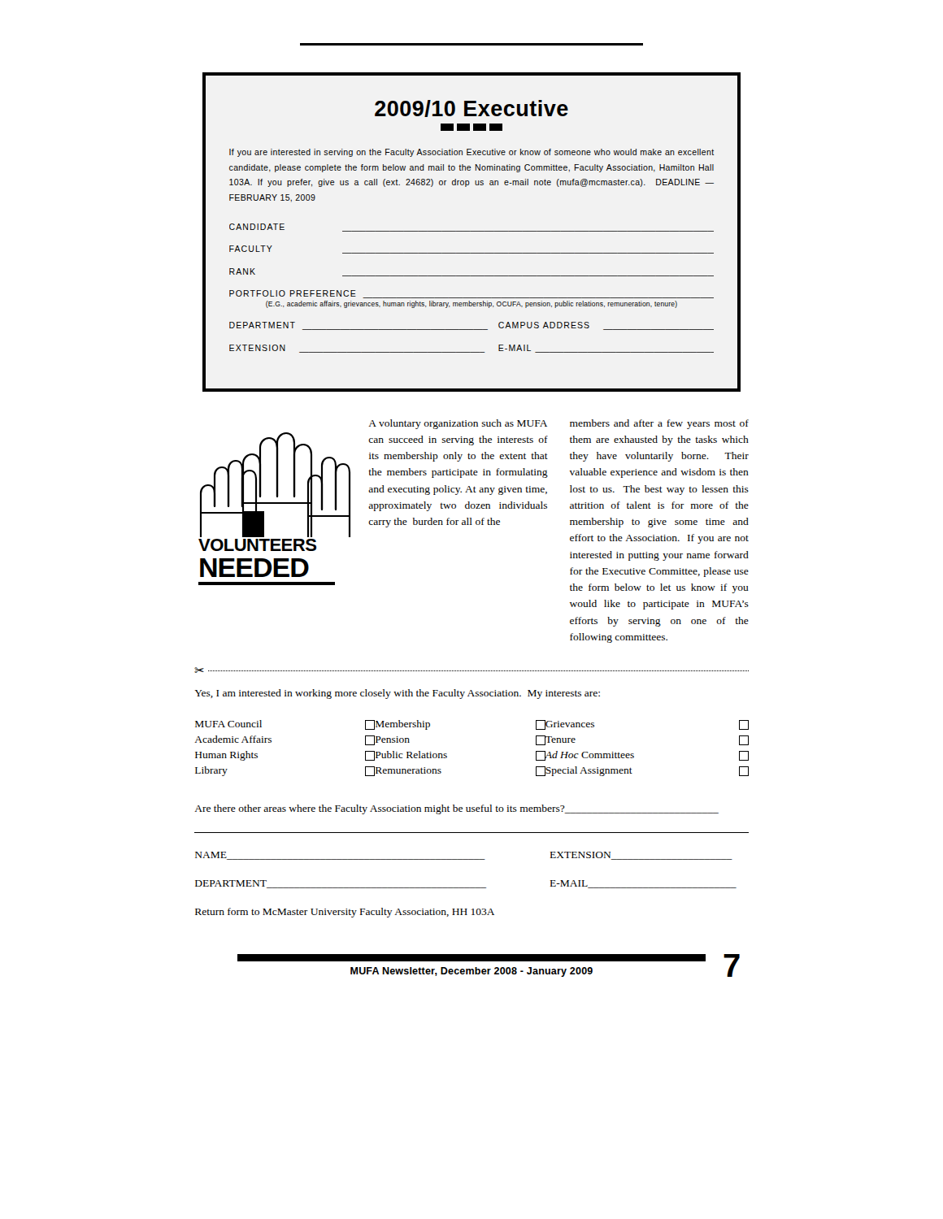2009/10 Executive
If you are interested in serving on the Faculty Association Executive or know of someone who would make an excellent candidate, please complete the form below and mail to the Nominating Committee, Faculty Association, Hamilton Hall 103A. If you prefer, give us a call (ext. 24682) or drop us an e-mail note (mufa@mcmaster.ca). DEADLINE — FEBRUARY 15, 2009
CANDIDATE_______________________________________________________________________________________________
FACULTY_________________________________________________________________________________________________
RANK____________________________________________________________________________________________________
PORTFOLIO PREFERENCE _______________________________________________________________________________
(E.G., academic affairs, grievances, human rights, library, membership, OCUFA, pension, public relations, remuneration, tenure)
DEPARTMENT _______________________________________CAMPUS ADDRESS _________________________________
EXTENSION _______________________________________E-MAIL _______________________________________________
VOLUNTEERSNEEDED
A voluntary organization such as MUFA can succeed in serving the interests of its membership only to the extent that the members participate in formulating and executing policy. At any given time, approximately two dozen individuals carry the burden for all of the
members and after a few years most of them are exhausted by the tasks which they have voluntarily borne. Their valuable experience and wisdom is then lost to us. The best way to lessen this attrition of talent is for more of the membership to give some time and effort to the Association. If you are not interested in putting your name forward for the Executive Committee, please use the form below to let us know if you would like to participate in MUFA’s efforts by serving on one of the following committees.
✂
Yes, I am interested in working more closely with the Faculty Association. My interests are:
| MUFA Council | | Membership | | Grievances | |
| Academic Affairs | | Pension | | Tenure | |
| Human Rights | | Public Relations | | Ad Hoc Committees | |
| Library | | Remunerations | | Special Assignment | |
Are there other areas where the Faculty Association might be useful to its members?____________________________
NAME_______________________________________________
EXTENSION______________________
DEPARTMENT________________________________________
E-MAIL___________________________
Return form to McMaster University Faculty Association, HH 103A
MUFA Newsletter, December 2008 - January 2009
7